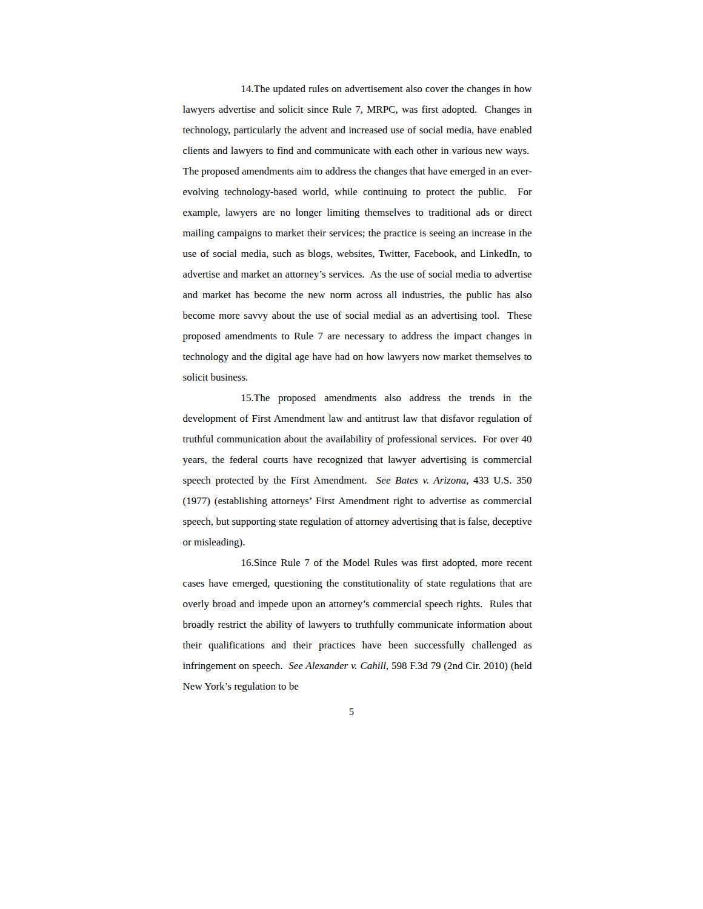14. The updated rules on advertisement also cover the changes in how lawyers advertise and solicit since Rule 7, MRPC, was first adopted. Changes in technology, particularly the advent and increased use of social media, have enabled clients and lawyers to find and communicate with each other in various new ways. The proposed amendments aim to address the changes that have emerged in an ever-evolving technology-based world, while continuing to protect the public. For example, lawyers are no longer limiting themselves to traditional ads or direct mailing campaigns to market their services; the practice is seeing an increase in the use of social media, such as blogs, websites, Twitter, Facebook, and LinkedIn, to advertise and market an attorney’s services. As the use of social media to advertise and market has become the new norm across all industries, the public has also become more savvy about the use of social medial as an advertising tool. These proposed amendments to Rule 7 are necessary to address the impact changes in technology and the digital age have had on how lawyers now market themselves to solicit business.
15. The proposed amendments also address the trends in the development of First Amendment law and antitrust law that disfavor regulation of truthful communication about the availability of professional services. For over 40 years, the federal courts have recognized that lawyer advertising is commercial speech protected by the First Amendment. See Bates v. Arizona, 433 U.S. 350 (1977) (establishing attorneys’ First Amendment right to advertise as commercial speech, but supporting state regulation of attorney advertising that is false, deceptive or misleading).
16. Since Rule 7 of the Model Rules was first adopted, more recent cases have emerged, questioning the constitutionality of state regulations that are overly broad and impede upon an attorney’s commercial speech rights. Rules that broadly restrict the ability of lawyers to truthfully communicate information about their qualifications and their practices have been successfully challenged as infringement on speech. See Alexander v. Cahill, 598 F.3d 79 (2nd Cir. 2010) (held New York’s regulation to be
5